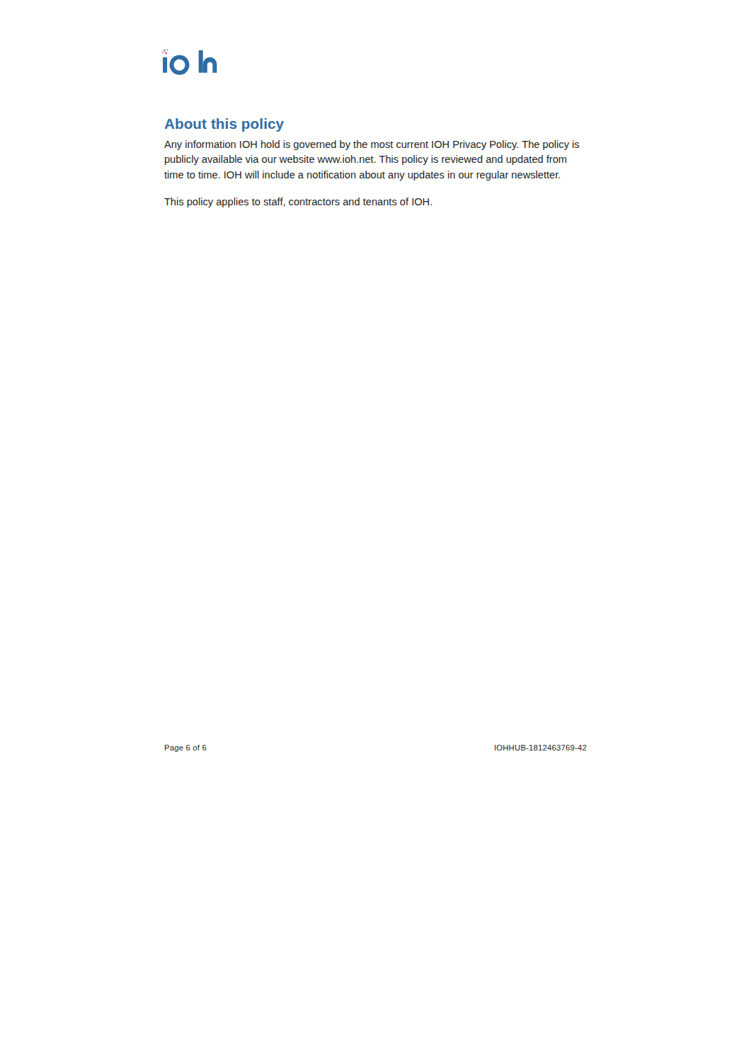About this policy
Any information IOH hold is governed by the most current IOH Privacy Policy. The policy is publicly available via our website www.ioh.net. This policy is reviewed and updated from time to time. IOH will include a notification about any updates in our regular newsletter.
This policy applies to staff, contractors and tenants of IOH.
Page 6 of 6
IOHHUB-1812463769-42